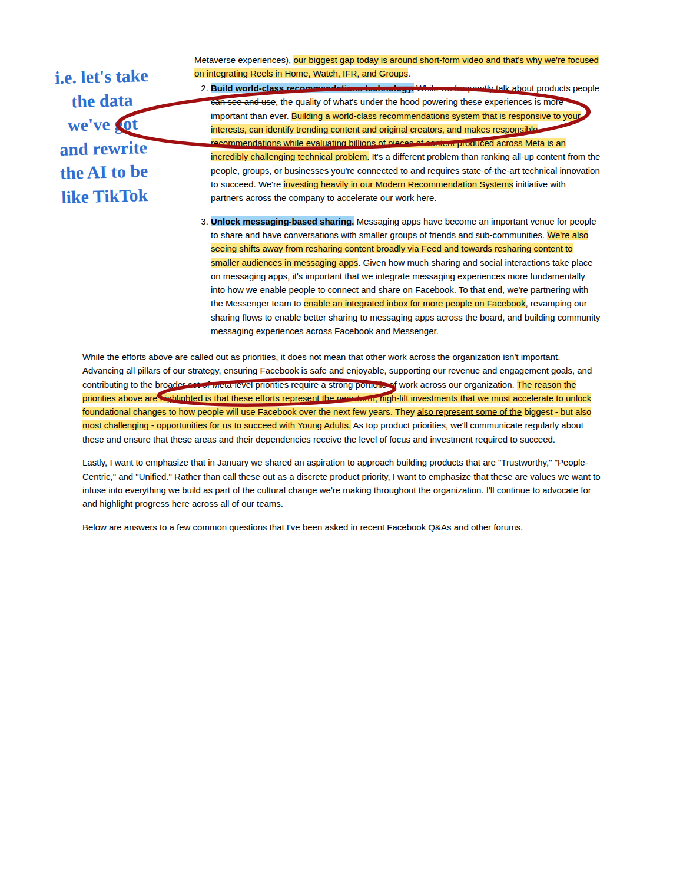i.e. let's take the data we've got and rewrite the AI to be like TikTok
Metaverse experiences), our biggest gap today is around short-form video and that's why we're focused on integrating Reels in Home, Watch, IFR, and Groups.
Build world-class recommendations technology. While we frequently talk about products people can see and use, the quality of what's under the hood powering these experiences is more important than ever. Building a world-class recommendations system that is responsive to your interests, can identify trending content and original creators, and makes responsible recommendations while evaluating billions of pieces of content produced across Meta is an incredibly challenging technical problem. It's a different problem than ranking all-up content from the people, groups, or businesses you're connected to and requires state-of-the-art technical innovation to succeed. We're investing heavily in our Modern Recommendation Systems initiative with partners across the company to accelerate our work here.
Unlock messaging-based sharing. Messaging apps have become an important venue for people to share and have conversations with smaller groups of friends and sub-communities. We're also seeing shifts away from resharing content broadly via Feed and towards resharing content to smaller audiences in messaging apps. Given how much sharing and social interactions take place on messaging apps, it's important that we integrate messaging experiences more fundamentally into how we enable people to connect and share on Facebook. To that end, we're partnering with the Messenger team to enable an integrated inbox for more people on Facebook, revamping our sharing flows to enable better sharing to messaging apps across the board, and building community messaging experiences across Facebook and Messenger.
While the efforts above are called out as priorities, it does not mean that other work across the organization isn't important. Advancing all pillars of our strategy, ensuring Facebook is safe and enjoyable, supporting our revenue and engagement goals, and contributing to the broader set of Meta-level priorities require a strong portfolio of work across our organization. The reason the priorities above are highlighted is that these efforts represent the near-term, high-lift investments that we must accelerate to unlock foundational changes to how people will use Facebook over the next few years. They also represent some of the biggest - but also most challenging - opportunities for us to succeed with Young Adults. As top product priorities, we'll communicate regularly about these and ensure that these areas and their dependencies receive the level of focus and investment required to succeed.
Lastly, I want to emphasize that in January we shared an aspiration to approach building products that are "Trustworthy," "People-Centric," and "Unified." Rather than call these out as a discrete product priority, I want to emphasize that these are values we want to infuse into everything we build as part of the cultural change we're making throughout the organization. I'll continue to advocate for and highlight progress here across all of our teams.
Below are answers to a few common questions that I've been asked in recent Facebook Q&As and other forums.